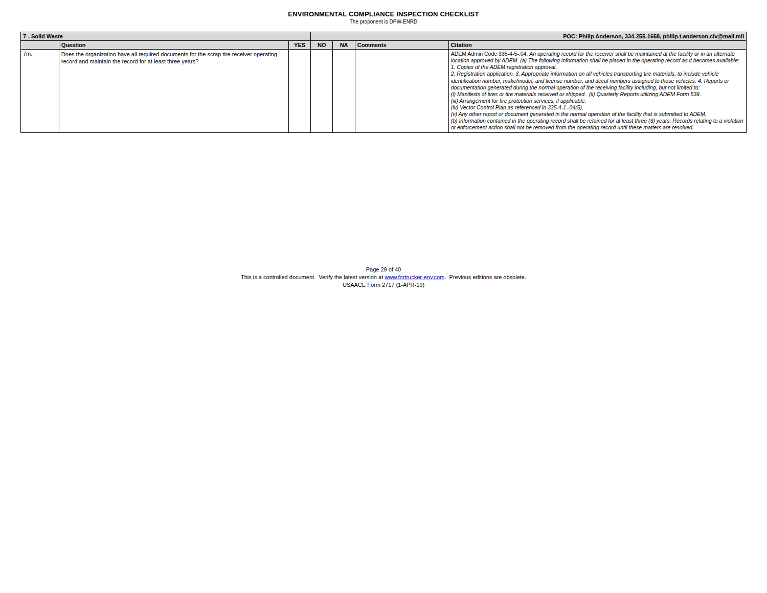ENVIRONMENTAL COMPLIANCE INSPECTION CHECKLIST
The proponent is DPW-ENRD
| 7 - Solid Waste | POC: Philip Anderson, 334-255-1658, philip.t.anderson.civ@mail.mil |
| | Question | YES | NO | NA | Comments | Citation |
| 7m. | Does the organization have all required documents for the scrap tire receiver operating record and maintain the record for at least three years? | | | | | ADEM Admin Code 335-4-5-.04. An operating record for the receiver shall be maintained at the facility or in an alternate location approved by ADEM. (a) The following information shall be placed in the operating record as it becomes available: 1. Copies of the ADEM registration approval. 2. Registration application. 3. Appropriate information on all vehicles transporting tire materials, to include vehicle identification number, make/model, and license number, and decal numbers assigned to those vehicles. 4. Reports or documentation generated during the normal operation of the receiving facility including, but not limited to: (i) Manifests of tires or tire materials received or shipped. (ii) Quarterly Reports utilizing ADEM Form 539. (iii) Arrangement for fire protection services, if applicable. (iv) Vector Control Plan as referenced in 335-4-1-.04(5). (v) Any other report or document generated in the normal operation of the facility that is submitted to ADEM. (b) Information contained in the operating record shall be retained for at least three (3) years. Records relating to a violation or enforcement action shall not be removed from the operating record until these matters are resolved. |
Page 29 of 40
This is a controlled document. Verify the latest version at www.fortrucker-env.com. Previous editions are obsolete.
USAACE Form 2717 (1-APR-19)